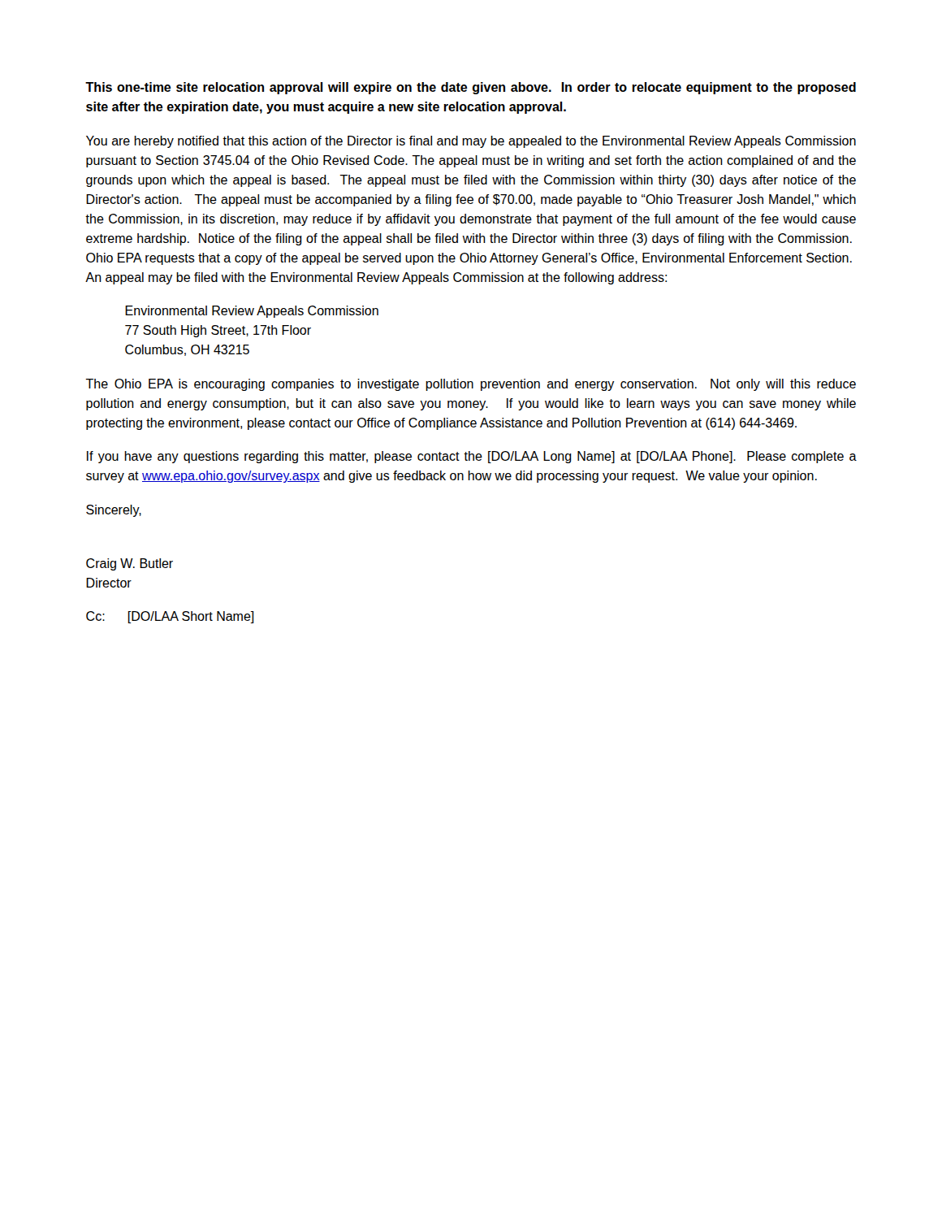This one-time site relocation approval will expire on the date given above. In order to relocate equipment to the proposed site after the expiration date, you must acquire a new site relocation approval.
You are hereby notified that this action of the Director is final and may be appealed to the Environmental Review Appeals Commission pursuant to Section 3745.04 of the Ohio Revised Code. The appeal must be in writing and set forth the action complained of and the grounds upon which the appeal is based. The appeal must be filed with the Commission within thirty (30) days after notice of the Director's action. The appeal must be accompanied by a filing fee of $70.00, made payable to “Ohio Treasurer Josh Mandel," which the Commission, in its discretion, may reduce if by affidavit you demonstrate that payment of the full amount of the fee would cause extreme hardship. Notice of the filing of the appeal shall be filed with the Director within three (3) days of filing with the Commission. Ohio EPA requests that a copy of the appeal be served upon the Ohio Attorney General’s Office, Environmental Enforcement Section. An appeal may be filed with the Environmental Review Appeals Commission at the following address:
Environmental Review Appeals Commission
77 South High Street, 17th Floor
Columbus, OH 43215
The Ohio EPA is encouraging companies to investigate pollution prevention and energy conservation. Not only will this reduce pollution and energy consumption, but it can also save you money. If you would like to learn ways you can save money while protecting the environment, please contact our Office of Compliance Assistance and Pollution Prevention at (614) 644-3469.
If you have any questions regarding this matter, please contact the [DO/LAA Long Name] at [DO/LAA Phone]. Please complete a survey at www.epa.ohio.gov/survey.aspx and give us feedback on how we did processing your request. We value your opinion.
Sincerely,
Craig W. Butler
Director
Cc:[DO/LAA Short Name]